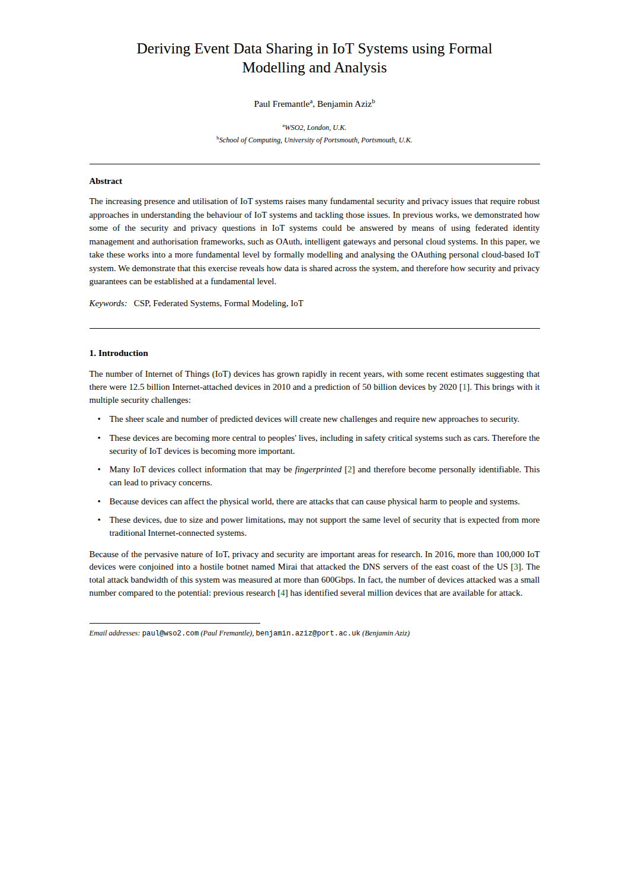Deriving Event Data Sharing in IoT Systems using Formal
Modelling and Analysis
Paul Fremantlea, Benjamin Azizb
aWSO2, London, U.K.
bSchool of Computing, University of Portsmouth, Portsmouth, U.K.
Abstract
The increasing presence and utilisation of IoT systems raises many fundamental security and privacy issues that require robust approaches in understanding the behaviour of IoT systems and tackling those issues. In previous works, we demonstrated how some of the security and privacy questions in IoT systems could be answered by means of using federated identity management and authorisation frameworks, such as OAuth, intelligent gateways and personal cloud systems. In this paper, we take these works into a more fundamental level by formally modelling and analysing the OAuthing personal cloud-based IoT system. We demonstrate that this exercise reveals how data is shared across the system, and therefore how security and privacy guarantees can be established at a fundamental level.
Keywords: CSP, Federated Systems, Formal Modeling, IoT
1. Introduction
The number of Internet of Things (IoT) devices has grown rapidly in recent years, with some recent estimates suggesting that there were 12.5 billion Internet-attached devices in 2010 and a prediction of 50 billion devices by 2020 [1]. This brings with it multiple security challenges:
The sheer scale and number of predicted devices will create new challenges and require new approaches to security.
These devices are becoming more central to peoples' lives, including in safety critical systems such as cars. Therefore the security of IoT devices is becoming more important.
Many IoT devices collect information that may be fingerprinted [2] and therefore become personally identifiable. This can lead to privacy concerns.
Because devices can affect the physical world, there are attacks that can cause physical harm to people and systems.
These devices, due to size and power limitations, may not support the same level of security that is expected from more traditional Internet-connected systems.
Because of the pervasive nature of IoT, privacy and security are important areas for research. In 2016, more than 100,000 IoT devices were conjoined into a hostile botnet named Mirai that attacked the DNS servers of the east coast of the US [3]. The total attack bandwidth of this system was measured at more than 600Gbps. In fact, the number of devices attacked was a small number compared to the potential: previous research [4] has identified several million devices that are available for attack.
Email addresses: paul@wso2.com (Paul Fremantle), benjamin.aziz@port.ac.uk (Benjamin Aziz)